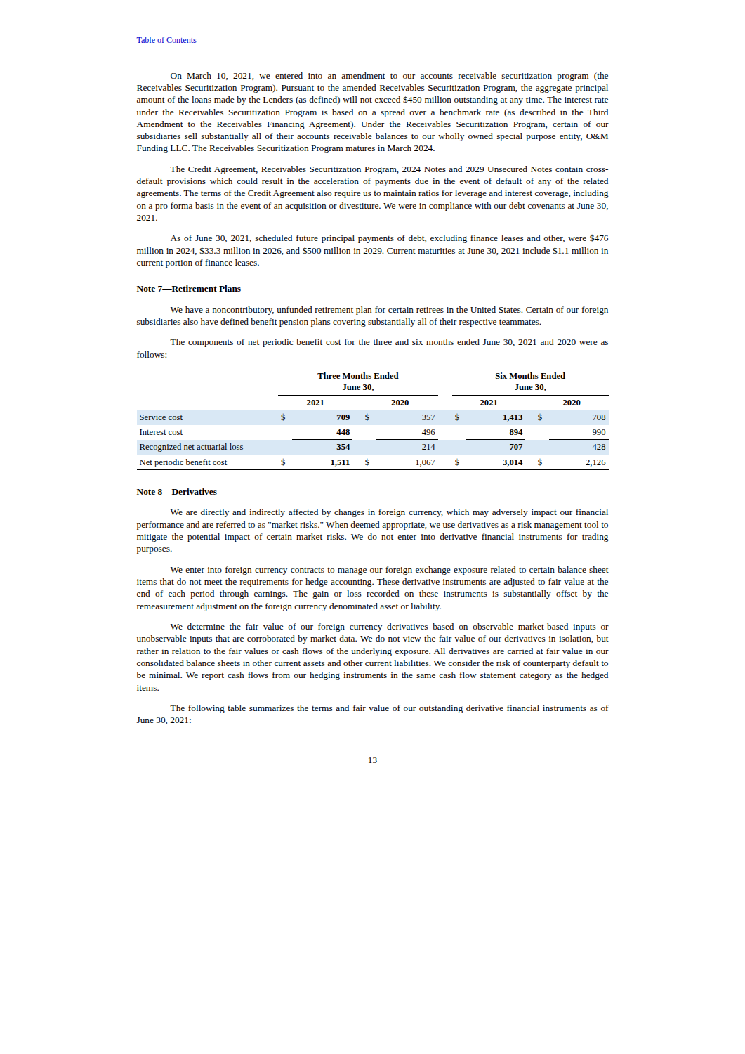Table of Contents
On March 10, 2021, we entered into an amendment to our accounts receivable securitization program (the Receivables Securitization Program). Pursuant to the amended Receivables Securitization Program, the aggregate principal amount of the loans made by the Lenders (as defined) will not exceed $450 million outstanding at any time. The interest rate under the Receivables Securitization Program is based on a spread over a benchmark rate (as described in the Third Amendment to the Receivables Financing Agreement). Under the Receivables Securitization Program, certain of our subsidiaries sell substantially all of their accounts receivable balances to our wholly owned special purpose entity, O&M Funding LLC. The Receivables Securitization Program matures in March 2024.
The Credit Agreement, Receivables Securitization Program, 2024 Notes and 2029 Unsecured Notes contain cross-default provisions which could result in the acceleration of payments due in the event of default of any of the related agreements. The terms of the Credit Agreement also require us to maintain ratios for leverage and interest coverage, including on a pro forma basis in the event of an acquisition or divestiture. We were in compliance with our debt covenants at June 30, 2021.
As of June 30, 2021, scheduled future principal payments of debt, excluding finance leases and other, were $476 million in 2024, $33.3 million in 2026, and $500 million in 2029. Current maturities at June 30, 2021 include $1.1 million in current portion of finance leases.
Note 7—Retirement Plans
We have a noncontributory, unfunded retirement plan for certain retirees in the United States. Certain of our foreign subsidiaries also have defined benefit pension plans covering substantially all of their respective teammates.
The components of net periodic benefit cost for the three and six months ended June 30, 2021 and 2020 were as follows:
| | Three Months Ended June 30, | | Six Months Ended June 30, |
| --- | --- | --- | --- |
| | 2021 | | 2020 | | 2021 | | 2020 |
| Service cost | $ | 709 | | $ | 357 | | $ | 1,413 | | $ | 708 |
| Interest cost | | 448 | | | 496 | | | 894 | | | 990 |
| Recognized net actuarial loss | | 354 | | | 214 | | | 707 | | | 428 |
| Net periodic benefit cost | $ | 1,511 | | $ | 1,067 | | $ | 3,014 | | $ | 2,126 |
Note 8—Derivatives
We are directly and indirectly affected by changes in foreign currency, which may adversely impact our financial performance and are referred to as "market risks." When deemed appropriate, we use derivatives as a risk management tool to mitigate the potential impact of certain market risks. We do not enter into derivative financial instruments for trading purposes.
We enter into foreign currency contracts to manage our foreign exchange exposure related to certain balance sheet items that do not meet the requirements for hedge accounting. These derivative instruments are adjusted to fair value at the end of each period through earnings. The gain or loss recorded on these instruments is substantially offset by the remeasurement adjustment on the foreign currency denominated asset or liability.
We determine the fair value of our foreign currency derivatives based on observable market-based inputs or unobservable inputs that are corroborated by market data. We do not view the fair value of our derivatives in isolation, but rather in relation to the fair values or cash flows of the underlying exposure. All derivatives are carried at fair value in our consolidated balance sheets in other current assets and other current liabilities. We consider the risk of counterparty default to be minimal. We report cash flows from our hedging instruments in the same cash flow statement category as the hedged items.
The following table summarizes the terms and fair value of our outstanding derivative financial instruments as of June 30, 2021:
13